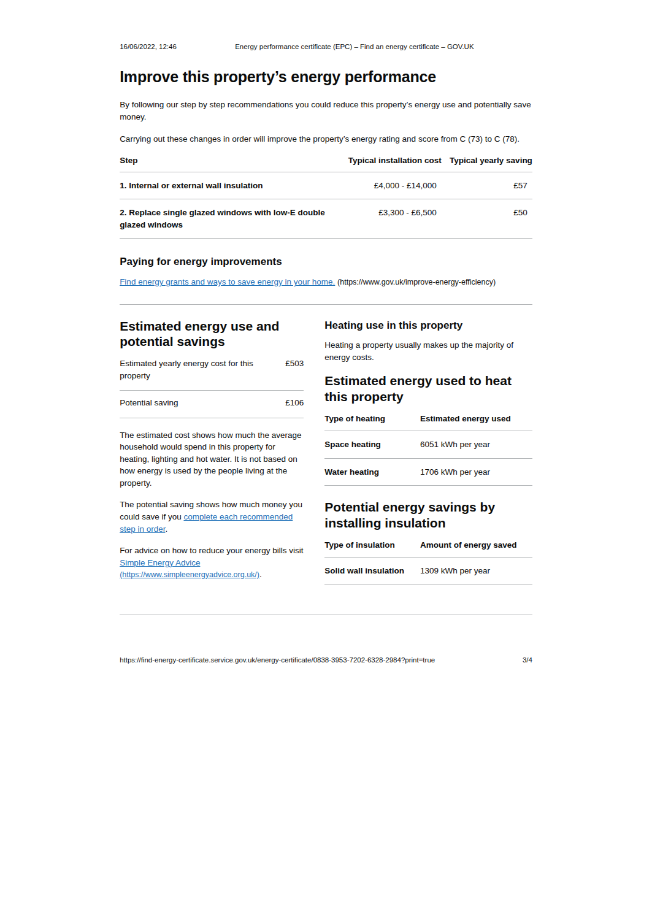16/06/2022, 12:46
Energy performance certificate (EPC) – Find an energy certificate – GOV.UK
Improve this property’s energy performance
By following our step by step recommendations you could reduce this property’s energy use and potentially save money.
Carrying out these changes in order will improve the property’s energy rating and score from C (73) to C (78).
| Step | Typical installation cost | Typical yearly saving |
| --- | --- | --- |
| 1. Internal or external wall insulation | £4,000 - £14,000 | £57 |
| 2. Replace single glazed windows with low-E double glazed windows | £3,300 - £6,500 | £50 |
Paying for energy improvements
Find energy grants and ways to save energy in your home. (https://www.gov.uk/improve-energy-efficiency)
Estimated energy use and potential savings
| Estimated yearly energy cost for this property | £503 |
| Potential saving | £106 |
The estimated cost shows how much the average household would spend in this property for heating, lighting and hot water. It is not based on how energy is used by the people living at the property.
The potential saving shows how much money you could save if you complete each recommended step in order.
For advice on how to reduce your energy bills visit Simple Energy Advice (https://www.simpleenergyadvice.org.uk/).
Heating use in this property
Heating a property usually makes up the majority of energy costs.
Estimated energy used to heat this property
| Type of heating | Estimated energy used |
| --- | --- |
| Space heating | 6051 kWh per year |
| Water heating | 1706 kWh per year |
Potential energy savings by installing insulation
| Type of insulation | Amount of energy saved |
| --- | --- |
| Solid wall insulation | 1309 kWh per year |
https://find-energy-certificate.service.gov.uk/energy-certificate/0838-3953-7202-6328-2984?print=true
3/4